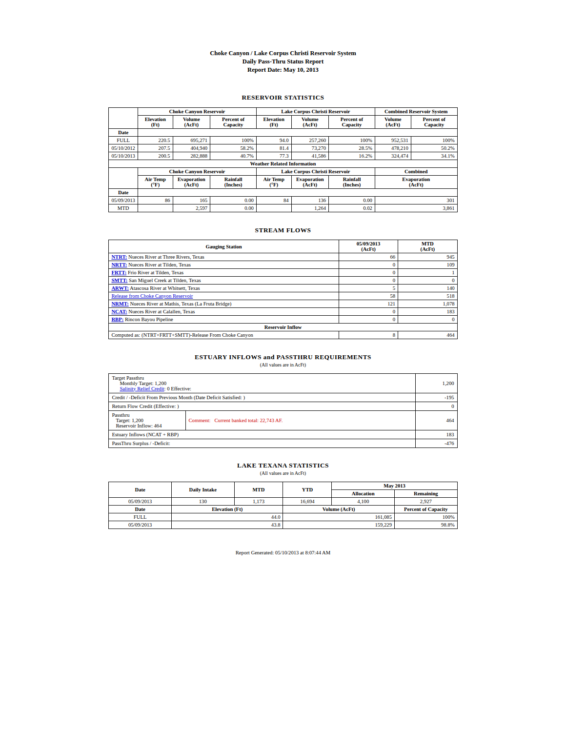Choke Canyon / Lake Corpus Christi Reservoir System
Daily Pass-Thru Status Report
Report Date: May 10, 2013
RESERVOIR STATISTICS
| | Choke Canyon Reservoir | Lake Corpus Christi Reservoir | Combined Reservoir System |
| --- | --- | --- | --- |
| Elevation (Ft) | Volume (AcFt) | Percent of Capacity | Elevation (Ft) | Volume (AcFt) | Percent of Capacity | Volume (AcFt) | Percent of Capacity |
| Date | |
| FULL | 220.5 | 695,271 | 100% | 94.0 | 257,260 | 100% | 952,531 | 100% |
| 05/10/2012 | 207.5 | 404,940 | 58.2% | 81.4 | 73,270 | 28.5% | 478,210 | 50.2% |
| 05/10/2013 | 200.5 | 282,888 | 40.7% | 77.3 | 41,586 | 16.2% | 324,474 | 34.1% |
| Weather Related Information |
| | Choke Canyon Reservoir | Lake Corpus Christi Reservoir | Combined |
| Air Temp (°F) | Evaporation (AcFt) | Rainfall (Inches) | Air Temp (°F) | Evaporation (AcFt) | Rainfall (Inches) | Evaporation (AcFt) |
| Date | |
| 05/09/2013 | 86 | 165 | 0.00 | 84 | 136 | 0.00 | 301 |
| MTD | | 2,597 | 0.00 | | 1,264 | 0.02 | 3,861 |
STREAM FLOWS
| Gauging Station | 05/09/2013 (AcFt) | MTD (AcFt) |
| --- | --- | --- |
| NTRT: Nueces River at Three Rivers, Texas | 66 | 945 |
| NRTT: Nueces River at Tilden, Texas | 0 | 109 |
| FRTT: Frio River at Tilden, Texas | 0 | 1 |
| SMTT: San Miguel Creek at Tilden, Texas | 0 | 0 |
| ARWT: Atascosa River at Whitsett, Texas | 5 | 140 |
| Release from Choke Canyon Reservoir | 58 | 518 |
| NRMT: Nueces River at Mathis, Texas (La Fruta Bridge) | 121 | 1,078 |
| NCAT: Nueces River at Calallen, Texas | 0 | 183 |
| RBP: Rincon Bayou Pipeline | 0 | 0 |
| Reservoir Inflow |
| Computed as: (NTRT+FRTT+SMTT)-Release From Choke Canyon | 8 | 464 |
ESTUARY INFLOWS and PASSTHRU REQUIREMENTS (All values are in AcFt)
| Target Passthru Monthly Target: 1,200 Salinity Relief Credit : 0 Effective: | 1,200 |
| Credit / -Deficit From Previous Month (Date Deficit Satisfied: ) | -195 |
| Return Flow Credit (Effective: ) | 0 |
| Passthru Target: 1,200 Reservoir Inflow: 464 | Comment: Current banked total: 22,743 AF. | 464 |
| Estuary Inflows (NCAT + RBP) | 183 |
| PassThru Surplus / -Deficit: | -476 |
LAKE TEXANA STATISTICS (All values are in AcFt)
| Date | Daily Intake | MTD | YTD | May 2013 |
| --- | --- | --- | --- | --- |
| Allocation | Remaining |
| 05/09/2013 | 130 | 1,173 | 16,694 | 4,100 | 2,927 |
| Date | Elevation (Ft) | Volume (AcFt) | Percent of Capacity |
| FULL | 44.0 | 161,085 | 100% |
| 05/09/2013 | 43.8 | 159,229 | 98.8% |
Report Generated: 05/10/2013 at 8:07:44 AM